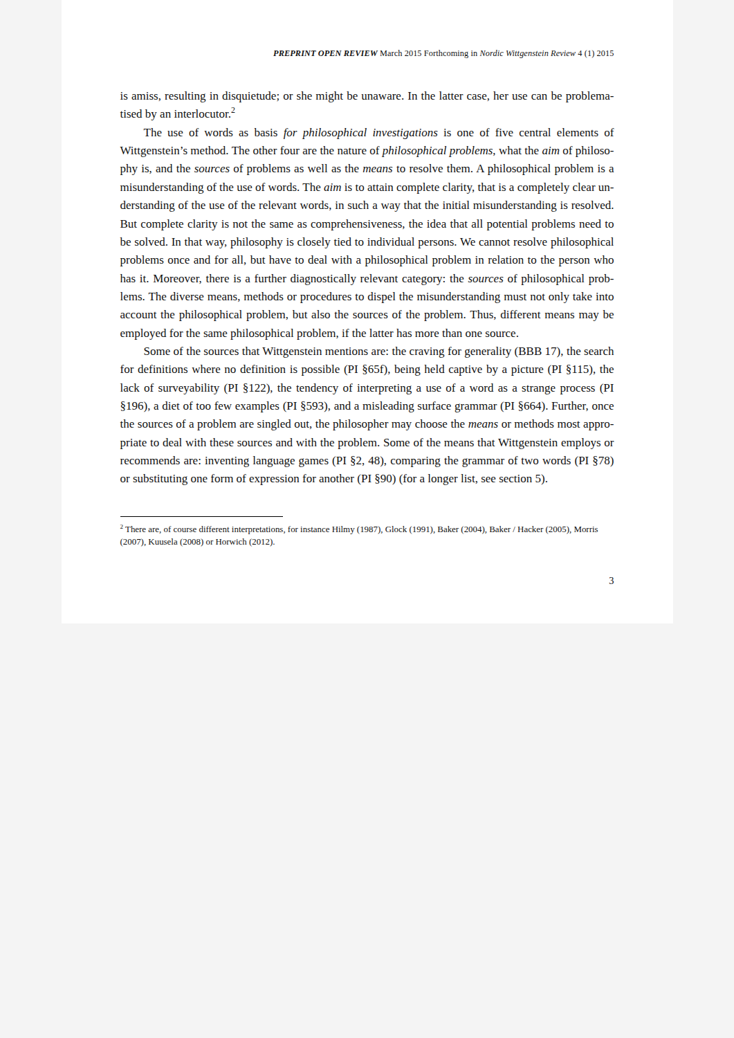PREPRINT OPEN REVIEW March 2015 Forthcoming in Nordic Wittgenstein Review 4 (1) 2015
is amiss, resulting in disquietude; or she might be unaware. In the latter case, her use can be problematised by an interlocutor.2
The use of words as basis for philosophical investigations is one of five central elements of Wittgenstein’s method. The other four are the nature of philosophical problems, what the aim of philosophy is, and the sources of problems as well as the means to resolve them. A philosophical problem is a misunderstanding of the use of words. The aim is to attain complete clarity, that is a completely clear understanding of the use of the relevant words, in such a way that the initial misunderstanding is resolved. But complete clarity is not the same as comprehensiveness, the idea that all potential problems need to be solved. In that way, philosophy is closely tied to individual persons. We cannot resolve philosophical problems once and for all, but have to deal with a philosophical problem in relation to the person who has it. Moreover, there is a further diagnostically relevant category: the sources of philosophical problems. The diverse means, methods or procedures to dispel the misunderstanding must not only take into account the philosophical problem, but also the sources of the problem. Thus, different means may be employed for the same philosophical problem, if the latter has more than one source.
Some of the sources that Wittgenstein mentions are: the craving for generality (BBB 17), the search for definitions where no definition is possible (PI §65f), being held captive by a picture (PI §115), the lack of surveyability (PI §122), the tendency of interpreting a use of a word as a strange process (PI §196), a diet of too few examples (PI §593), and a misleading surface grammar (PI §664). Further, once the sources of a problem are singled out, the philosopher may choose the means or methods most appropriate to deal with these sources and with the problem. Some of the means that Wittgenstein employs or recommends are: inventing language games (PI §2, 48), comparing the grammar of two words (PI §78) or substituting one form of expression for another (PI §90) (for a longer list, see section 5).
2 There are, of course different interpretations, for instance Hilmy (1987), Glock (1991), Baker (2004), Baker / Hacker (2005), Morris (2007), Kuusela (2008) or Horwich (2012).
3